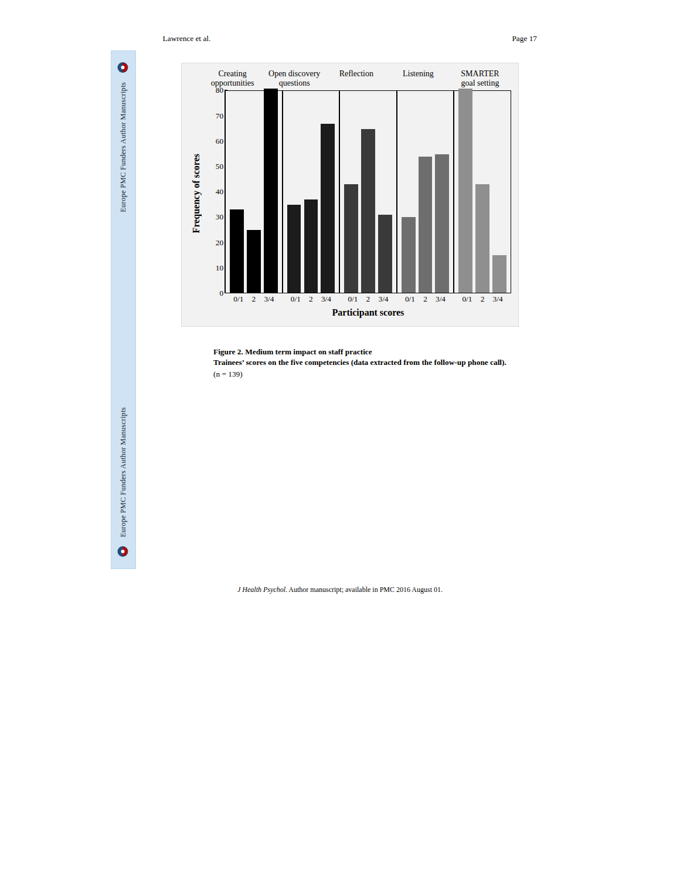Europe PMC Funders Author Manuscripts
Europe PMC Funders Author Manuscripts
Lawrence et al.
Page 17
Frequency of scores
Creating
opportunities
Open discovery
questions
Reflection
Listening
SMARTER
goal setting
80
70
60
50
40
30
20
10
0
0/123/4
0/123/4
0/123/4
0/123/4
0/123/4
Participant scores
Figure 2. Medium term impact on staff practice
Trainees’ scores on the five competencies (data extracted from the follow-up phone call).
(n = 139)
J Health Psychol. Author manuscript; available in PMC 2016 August 01.